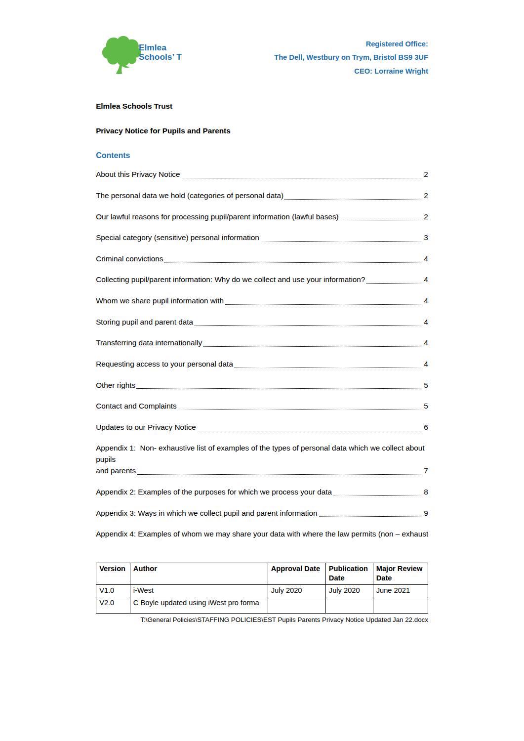Elmlea Schools’ Trust
Registered Office:
The Dell, Westbury on Trym, Bristol BS9 3UF
CEO: Lorraine Wright
Elmlea Schools Trust
Privacy Notice for Pupils and Parents
Contents
2 About this Privacy Notice
2 The personal data we hold (categories of personal data)
2 Our lawful reasons for processing pupil/parent information (lawful bases)
3 Special category (sensitive) personal information
4 Criminal convictions
4 Collecting pupil/parent information: Why do we collect and use your information?
4 Whom we share pupil information with
4 Storing pupil and parent data
4 Transferring data internationally
4 Requesting access to your personal data
5 Other rights
5 Contact and Complaints
6 Updates to our Privacy Notice
Appendix 1: Non- exhaustive list of examples of the types of personal data which we collect about pupils 7 and parents
8 Appendix 2: Examples of the purposes for which we process your data
9 Appendix 3: Ways in which we collect pupil and parent information
Appendix 4: Examples of whom we may share your data with where the law permits (non – exhaustive list)10
| Version | Author | Approval Date | Publication Date | Major Review Date |
| --- | --- | --- | --- | --- |
| V1.0 | i-West | July 2020 | July 2020 | June 2021 |
| V2.0 | C Boyle updated using iWest pro forma | | | |
T:\General Policies\STAFFING POLICIES\EST Pupils Parents Privacy Notice Updated Jan 22.docx